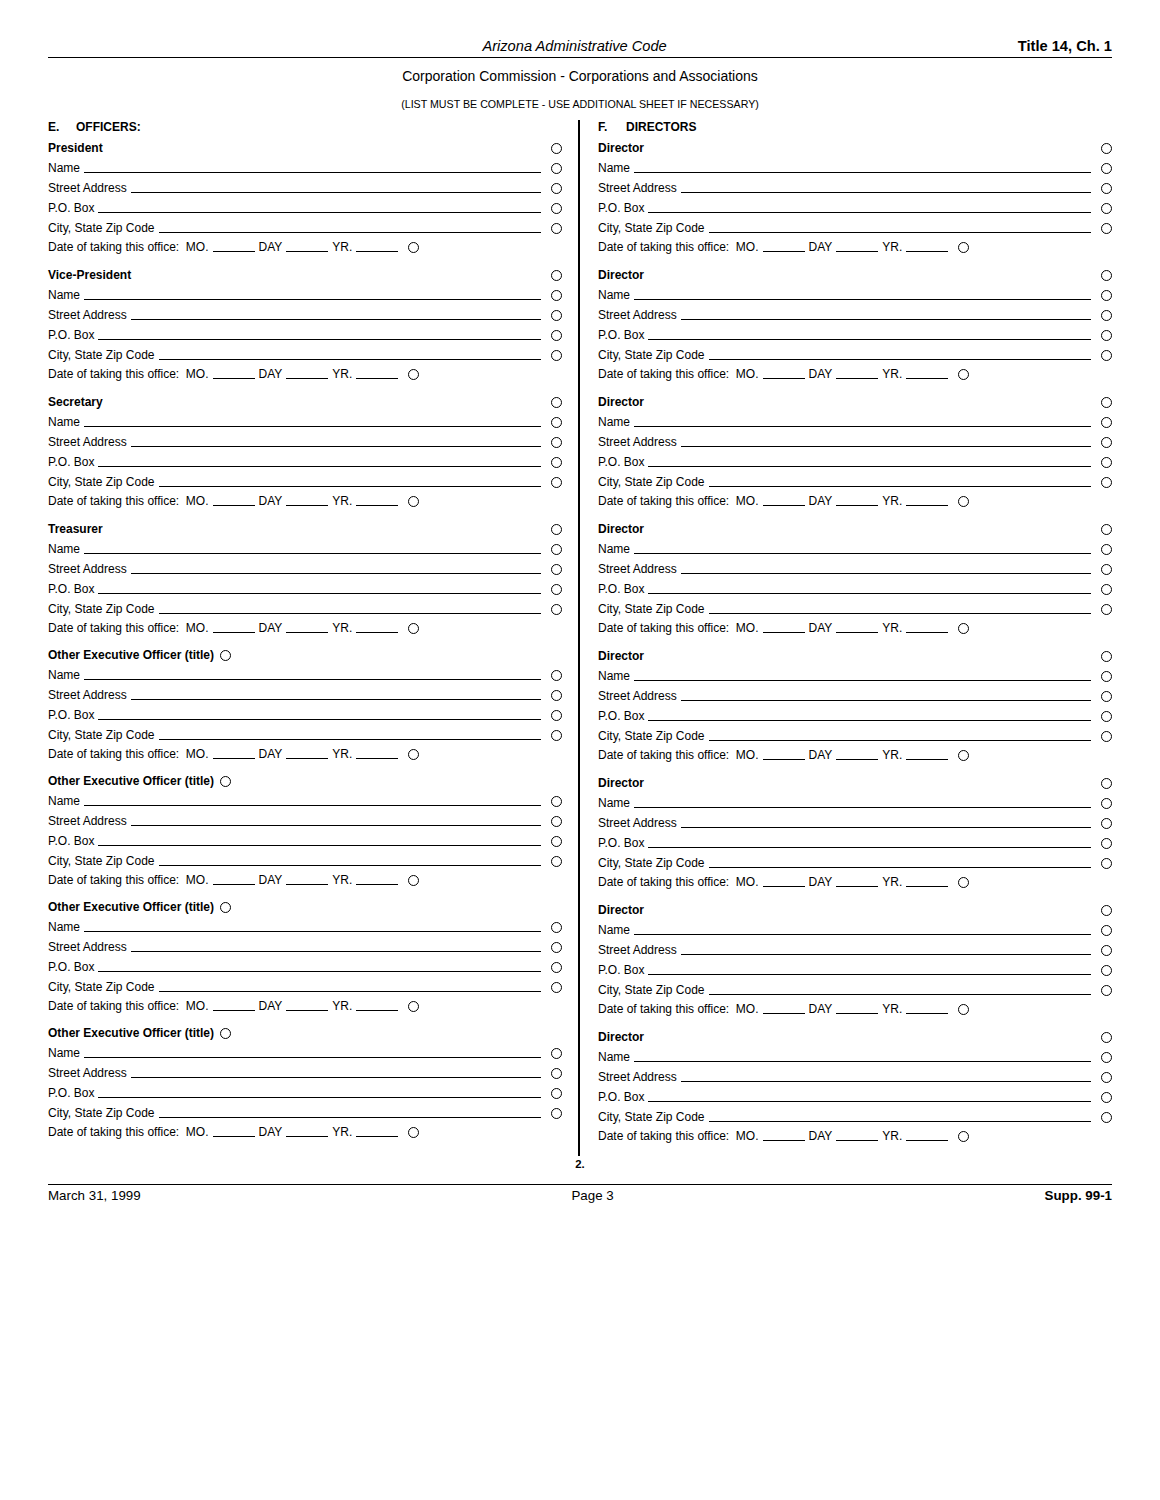Arizona Administrative Code
Title 14, Ch. 1
Corporation Commission - Corporations and Associations
(LIST MUST BE COMPLETE - USE ADDITIONAL SHEET IF NECESSARY)
E. OFFICERS:
President
Name
Street Address
P.O. Box
City, State Zip Code
Date of taking this office: MO. DAY YR.
Vice-President
Name
Street Address
P.O. Box
City, State Zip Code
Date of taking this office: MO. DAY YR.
Secretary
Name
Street Address
P.O. Box
City, State Zip Code
Date of taking this office: MO. DAY YR.
Treasurer
Name
Street Address
P.O. Box
City, State Zip Code
Date of taking this office: MO. DAY YR.
Other Executive Officer (title)
Name
Street Address
P.O. Box
City, State Zip Code
Date of taking this office: MO. DAY YR.
Other Executive Officer (title)
Name
Street Address
P.O. Box
City, State Zip Code
Date of taking this office: MO. DAY YR.
Other Executive Officer (title)
Name
Street Address
P.O. Box
City, State Zip Code
Date of taking this office: MO. DAY YR.
Other Executive Officer (title)
Name
Street Address
P.O. Box
City, State Zip Code
Date of taking this office: MO. DAY YR.
F. DIRECTORS
Director
Name
Street Address
P.O. Box
City, State Zip Code
Date of taking this office: MO. DAY YR.
Director
Name
Street Address
P.O. Box
City, State Zip Code
Date of taking this office: MO. DAY YR.
Director
Name
Street Address
P.O. Box
City, State Zip Code
Date of taking this office: MO. DAY YR.
Director
Name
Street Address
P.O. Box
City, State Zip Code
Date of taking this office: MO. DAY YR.
Director
Name
Street Address
P.O. Box
City, State Zip Code
Date of taking this office: MO. DAY YR.
Director
Name
Street Address
P.O. Box
City, State Zip Code
Date of taking this office: MO. DAY YR.
Director
Name
Street Address
P.O. Box
City, State Zip Code
Date of taking this office: MO. DAY YR.
Director
Name
Street Address
P.O. Box
City, State Zip Code
Date of taking this office: MO. DAY YR.
2.
March 31, 1999
Page 3
Supp. 99-1